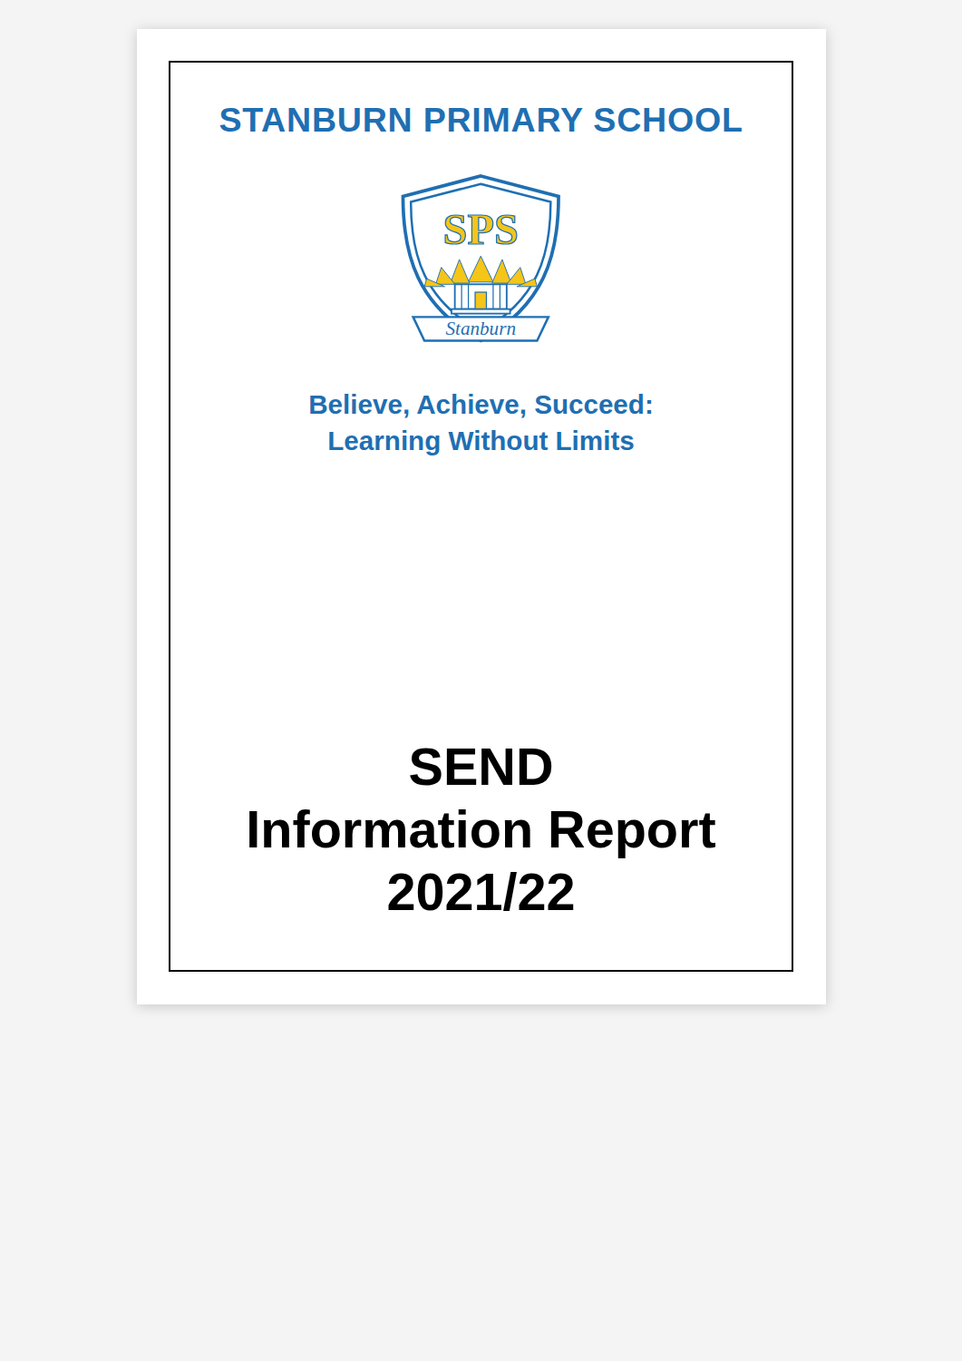Stanburn Primary School
Stanburn Primary School crest A blue and gold shield bearing the letters S P S above a rising sun and a school building, with a banner reading Stanburn. SPS Stanburn
Believe, Achieve, Succeed:
Learning Without Limits
SEND
Information Report
2021/22